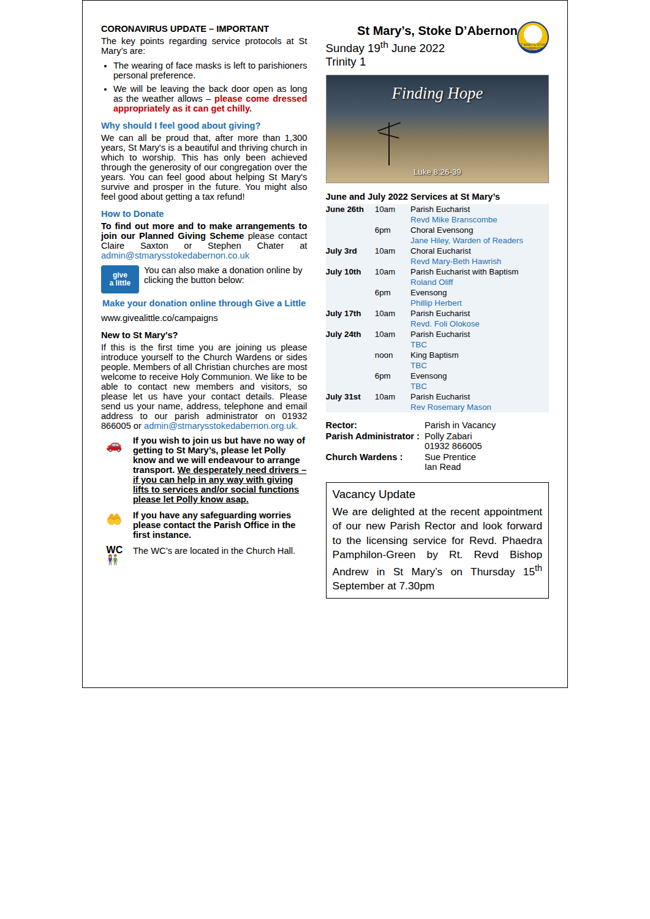CORONAVIRUS UPDATE – IMPORTANT
The key points regarding service protocols at St Mary’s are:
The wearing of face masks is left to parishioners personal preference.
We will be leaving the back door open as long as the weather allows – please come dressed appropriately as it can get chilly.
Why should I feel good about giving?
We can all be proud that, after more than 1,300 years, St Mary's is a beautiful and thriving church in which to worship. This has only been achieved through the generosity of our congregation over the years. You can feel good about helping St Mary's survive and prosper in the future. You might also feel good about getting a tax refund!
How to Donate
To find out more and to make arrangements to join our Planned Giving Scheme please contact Claire Saxton or Stephen Chater at admin@stmarysstokedabernon.co.uk
give
a little
You can also make a donation online by clicking the button below:
Make your donation online through Give a Little
www.givealittle.co/campaigns
New to St Mary's?
If this is the first time you are joining us please introduce yourself to the Church Wardens or sides people. Members of all Christian churches are most welcome to receive Holy Communion. We like to be able to contact new members and visitors, so please let us have your contact details. Please send us your name, address, telephone and email address to our parish administrator on 01932 866005 or admin@stmarysstokedabernon.org.uk.
🚗
If you wish to join us but have no way of getting to St Mary’s, please let Polly know and we will endeavour to arrange transport. We desperately need drivers – if you can help in any way with giving lifts to services and/or social functions please let Polly know asap.
🤲
If you have any safeguarding worries please contact the Parish Office in the first instance.
WC
👫
The WC’s are located in the Church Hall.
ST MARY'S STOKE D'ABERNON
St Mary’s, Stoke D’Abernon
Sunday 19th June 2022
Trinity 1
Finding Hope
Luke 8:26-39
June and July 2022 Services at St Mary’s
| June 26th | 10am | Parish Eucharist |
| | | Revd Mike Branscombe |
| | 6pm | Choral Evensong |
| | | Jane Hiley, Warden of Readers |
| July 3rd | 10am | Choral Eucharist |
| | | Revd Mary-Beth Hawrish |
| July 10th | 10am | Parish Eucharist with Baptism |
| | | Roland Oliff |
| | 6pm | Evensong |
| | | Phillip Herbert |
| July 17th | 10am | Parish Eucharist |
| | | Revd. Foli Olokose |
| July 24th | 10am | Parish Eucharist |
| | | TBC |
| | noon | King Baptism |
| | | TBC |
| | 6pm | Evensong |
| | | TBC |
| July 31st | 10am | Parish Eucharist |
| | | Rev Rosemary Mason |
| Rector: | Parish in Vacancy |
| Parish Administrator : | Polly Zabari 01932 866005 |
| Church Wardens : | Sue Prentice Ian Read |
Vacancy Update
We are delighted at the recent appointment of our new Parish Rector and look forward to the licensing service for Revd. Phaedra Pamphilon-Green by Rt. Revd Bishop Andrew in St Mary’s on Thursday 15th September at 7.30pm